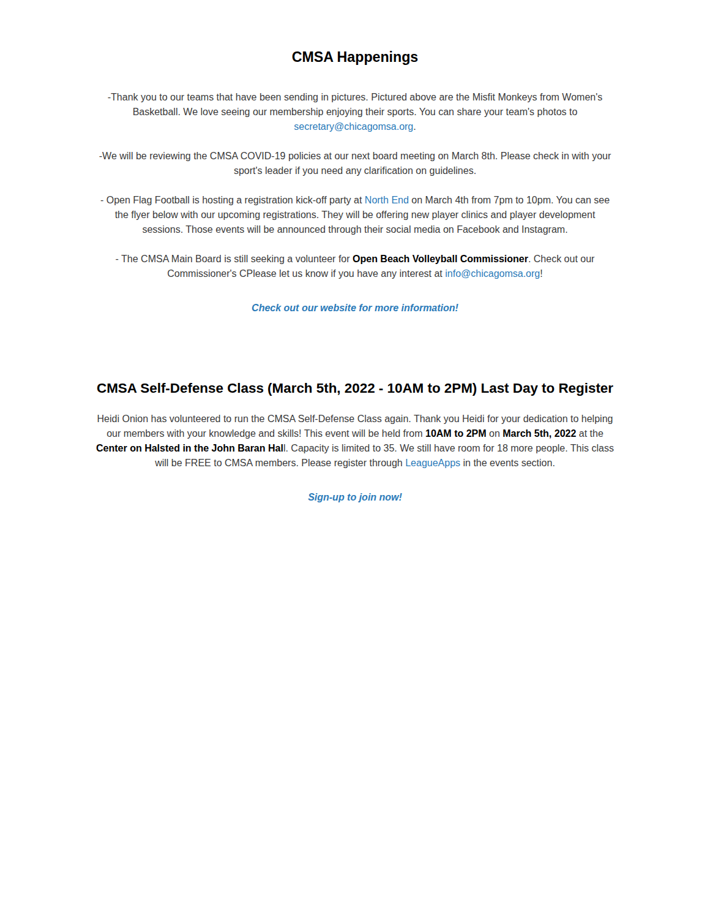CMSA Happenings
-Thank you to our teams that have been sending in pictures. Pictured above are the Misfit Monkeys from Women's Basketball. We love seeing our membership enjoying their sports. You can share your team's photos to secretary@chicagomsa.org.
-We will be reviewing the CMSA COVID-19 policies at our next board meeting on March 8th. Please check in with your sport's leader if you need any clarification on guidelines.
- Open Flag Football is hosting a registration kick-off party at North End on March 4th from 7pm to 10pm. You can see the flyer below with our upcoming registrations. They will be offering new player clinics and player development sessions. Those events will be announced through their social media on Facebook and Instagram.
- The CMSA Main Board is still seeking a volunteer for Open Beach Volleyball Commissioner. Check out our Commissioner's CPlease let us know if you have any interest at info@chicagomsa.org!
Check out our website for more information!
CMSA Self-Defense Class (March 5th, 2022 - 10AM to 2PM) Last Day to Register
Heidi Onion has volunteered to run the CMSA Self-Defense Class again. Thank you Heidi for your dedication to helping our members with your knowledge and skills! This event will be held from 10AM to 2PM on March 5th, 2022 at the Center on Halsted in the John Baran Hall. Capacity is limited to 35. We still have room for 18 more people. This class will be FREE to CMSA members. Please register through LeagueApps in the events section.
Sign-up to join now!